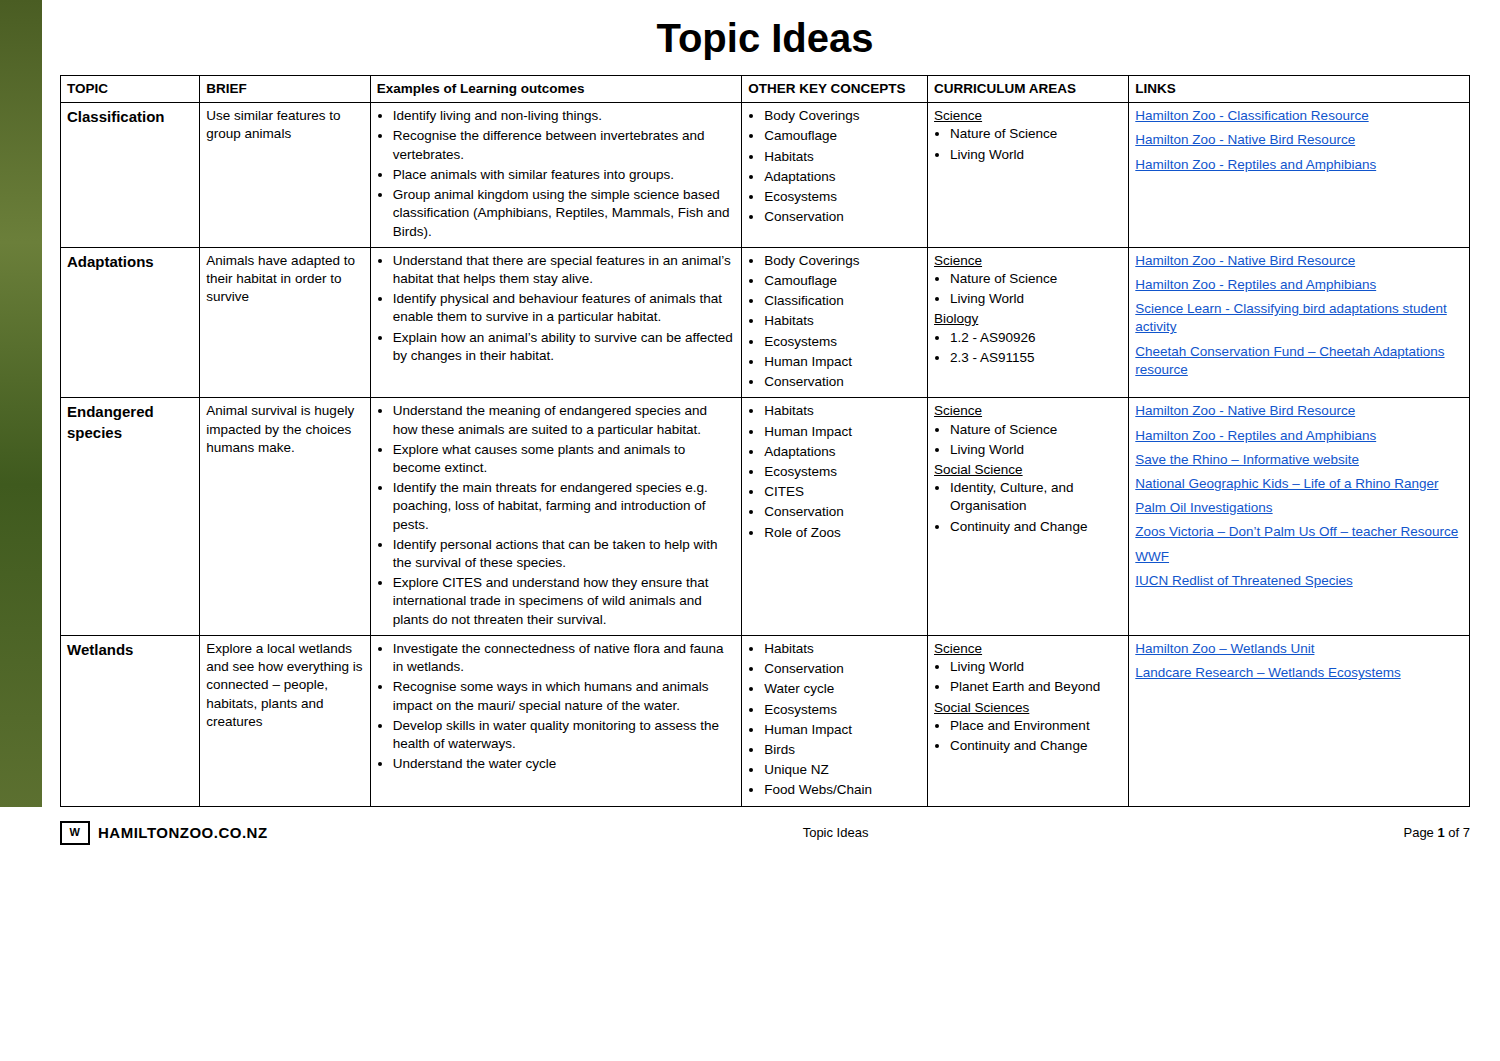Topic Ideas
| TOPIC | BRIEF | Examples of Learning outcomes | OTHER KEY CONCEPTS | CURRICULUM AREAS | LINKS |
| --- | --- | --- | --- | --- | --- |
| Classification | Use similar features to group animals | Identify living and non-living things. Recognise the difference between invertebrates and vertebrates. Place animals with similar features into groups. Group animal kingdom using the simple science based classification (Amphibians, Reptiles, Mammals, Fish and Birds). | Body Coverings Camouflage Habitats Adaptations Ecosystems Conservation | Science Nature of Science Living World | Hamilton Zoo - Classification Resource Hamilton Zoo - Native Bird Resource Hamilton Zoo - Reptiles and Amphibians |
| Adaptations | Animals have adapted to their habitat in order to survive | Understand that there are special features in an animal’s habitat that helps them stay alive. Identify physical and behaviour features of animals that enable them to survive in a particular habitat. Explain how an animal’s ability to survive can be affected by changes in their habitat. | Body Coverings Camouflage Classification Habitats Ecosystems Human Impact Conservation | Science Nature of Science Living World Biology 1.2 - AS90926 2.3 - AS91155 | Hamilton Zoo - Native Bird Resource Hamilton Zoo - Reptiles and Amphibians Science Learn - Classifying bird adaptations student activity Cheetah Conservation Fund – Cheetah Adaptations resource |
| Endangered species | Animal survival is hugely impacted by the choices humans make. | Understand the meaning of endangered species and how these animals are suited to a particular habitat. Explore what causes some plants and animals to become extinct. Identify the main threats for endangered species e.g. poaching, loss of habitat, farming and introduction of pests. Identify personal actions that can be taken to help with the survival of these species. Explore CITES and understand how they ensure that international trade in specimens of wild animals and plants do not threaten their survival. | Habitats Human Impact Adaptations Ecosystems CITES Conservation Role of Zoos | Science Nature of Science Living World Social Science Identity, Culture, and Organisation Continuity and Change | Hamilton Zoo - Native Bird Resource Hamilton Zoo - Reptiles and Amphibians Save the Rhino – Informative website National Geographic Kids – Life of a Rhino Ranger Palm Oil Investigations Zoos Victoria – Don’t Palm Us Off – teacher Resource WWF IUCN Redlist of Threatened Species |
| Wetlands | Explore a local wetlands and see how everything is connected – people, habitats, plants and creatures | Investigate the connectedness of native flora and fauna in wetlands. Recognise some ways in which humans and animals impact on the mauri/ special nature of the water. Develop skills in water quality monitoring to assess the health of waterways. Understand the water cycle | Habitats Conservation Water cycle Ecosystems Human Impact Birds Unique NZ Food Webs/Chain | Science Living World Planet Earth and Beyond Social Sciences Place and Environment Continuity and Change | Hamilton Zoo – Wetlands Unit Landcare Research – Wetlands Ecosystems |
W HAMILTONZOO.CO.NZ
Topic Ideas
Page 1 of 7